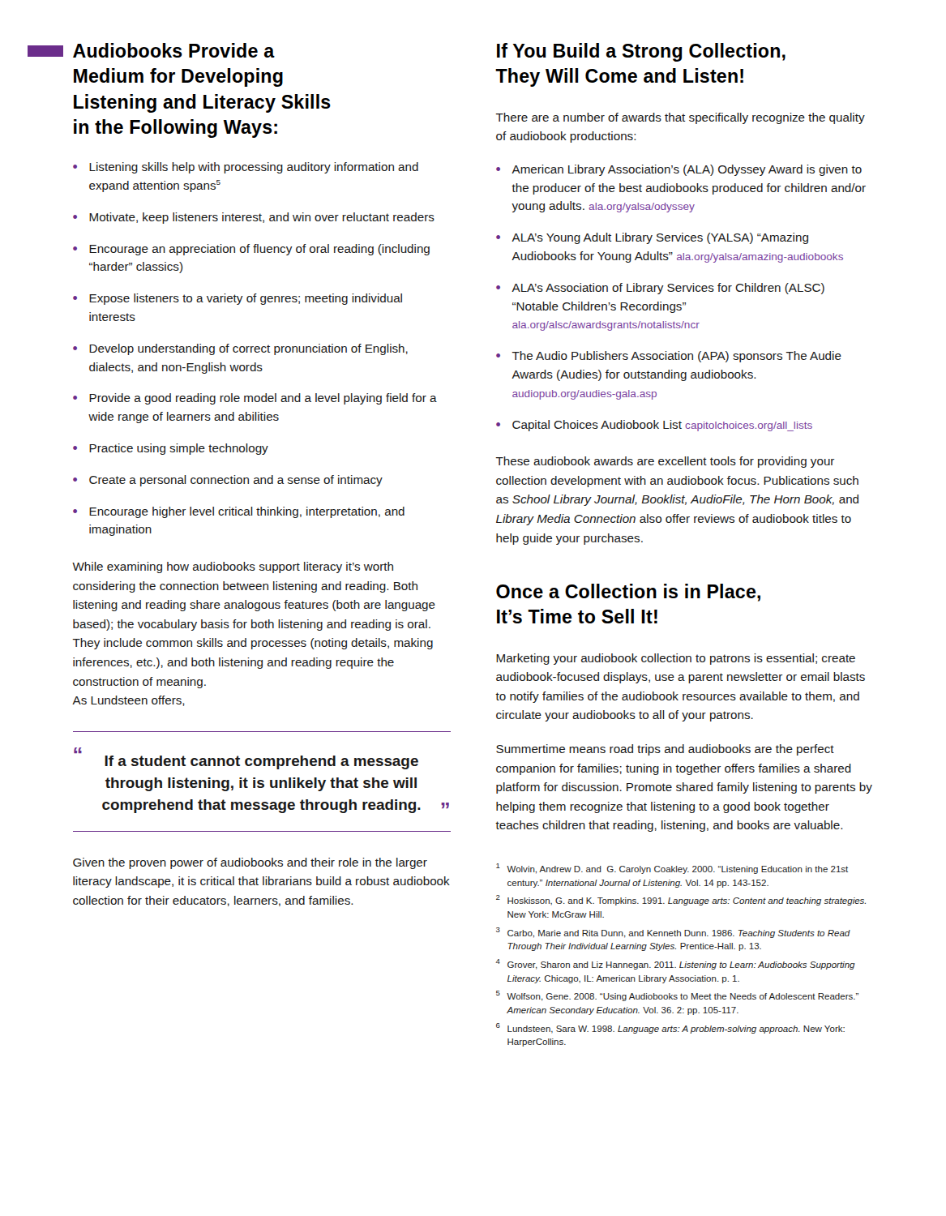Audiobooks Provide a
Medium for Developing
Listening and Literacy Skills
in the Following Ways:
Listening skills help with processing auditory information and expand attention spans5
Motivate, keep listeners interest, and win over reluctant readers
Encourage an appreciation of fluency of oral reading (including “harder” classics)
Expose listeners to a variety of genres; meeting individual interests
Develop understanding of correct pronunciation of English, dialects, and non-English words
Provide a good reading role model and a level playing field for a wide range of learners and abilities
Practice using simple technology
Create a personal connection and a sense of intimacy
Encourage higher level critical thinking, interpretation, and imagination
While examining how audiobooks support literacy it’s worth considering the connection between listening and reading. Both listening and reading share analogous features (both are language based); the vocabulary basis for both listening and reading is oral. They include common skills and processes (noting details, making inferences, etc.), and both listening and reading require the construction of meaning.
As Lundsteen offers,
“
If a student cannot comprehend a message through listening, it is unlikely that she will comprehend that message through reading.
”
Given the proven power of audiobooks and their role in the larger literacy landscape, it is critical that librarians build a robust audiobook collection for their educators, learners, and families.
If You Build a Strong Collection,
They Will Come and Listen!
There are a number of awards that specifically recognize the quality of audiobook productions:
American Library Association’s (ALA) Odyssey Award is given to the producer of the best audiobooks produced for children and/or young adults. ala.org/yalsa/odyssey
ALA’s Young Adult Library Services (YALSA) “Amazing Audiobooks for Young Adults” ala.org/yalsa/amazing-audiobooks
ALA’s Association of Library Services for Children (ALSC) “Notable Children’s Recordings” ala.org/alsc/awardsgrants/notalists/ncr
The Audio Publishers Association (APA) sponsors The Audie Awards (Audies) for outstanding audiobooks.
audiopub.org/audies-gala.asp
Capital Choices Audiobook List capitolchoices.org/all_lists
These audiobook awards are excellent tools for providing your collection development with an audiobook focus. Publications such as School Library Journal, Booklist, AudioFile, The Horn Book, and Library Media Connection also offer reviews of audiobook titles to help guide your purchases.
Once a Collection is in Place,
It’s Time to Sell It!
Marketing your audiobook collection to patrons is essential; create audiobook-focused displays, use a parent newsletter or email blasts to notify families of the audiobook resources available to them, and circulate your audiobooks to all of your patrons.
Summertime means road trips and audiobooks are the perfect companion for families; tuning in together offers families a shared platform for discussion. Promote shared family listening to parents by helping them recognize that listening to a good book together teaches children that reading, listening, and books are valuable.
Wolvin, Andrew D. and G. Carolyn Coakley. 2000. “Listening Education in the 21st century.” International Journal of Listening. Vol. 14 pp. 143-152.
Hoskisson, G. and K. Tompkins. 1991. Language arts: Content and teaching strategies. New York: McGraw Hill.
Carbo, Marie and Rita Dunn, and Kenneth Dunn. 1986. Teaching Students to Read Through Their Individual Learning Styles. Prentice-Hall. p. 13.
Grover, Sharon and Liz Hannegan. 2011. Listening to Learn: Audiobooks Supporting Literacy. Chicago, IL: American Library Association. p. 1.
Wolfson, Gene. 2008. “Using Audiobooks to Meet the Needs of Adolescent Readers.” American Secondary Education. Vol. 36. 2: pp. 105-117.
Lundsteen, Sara W. 1998. Language arts: A problem-solving approach. New York: HarperCollins.